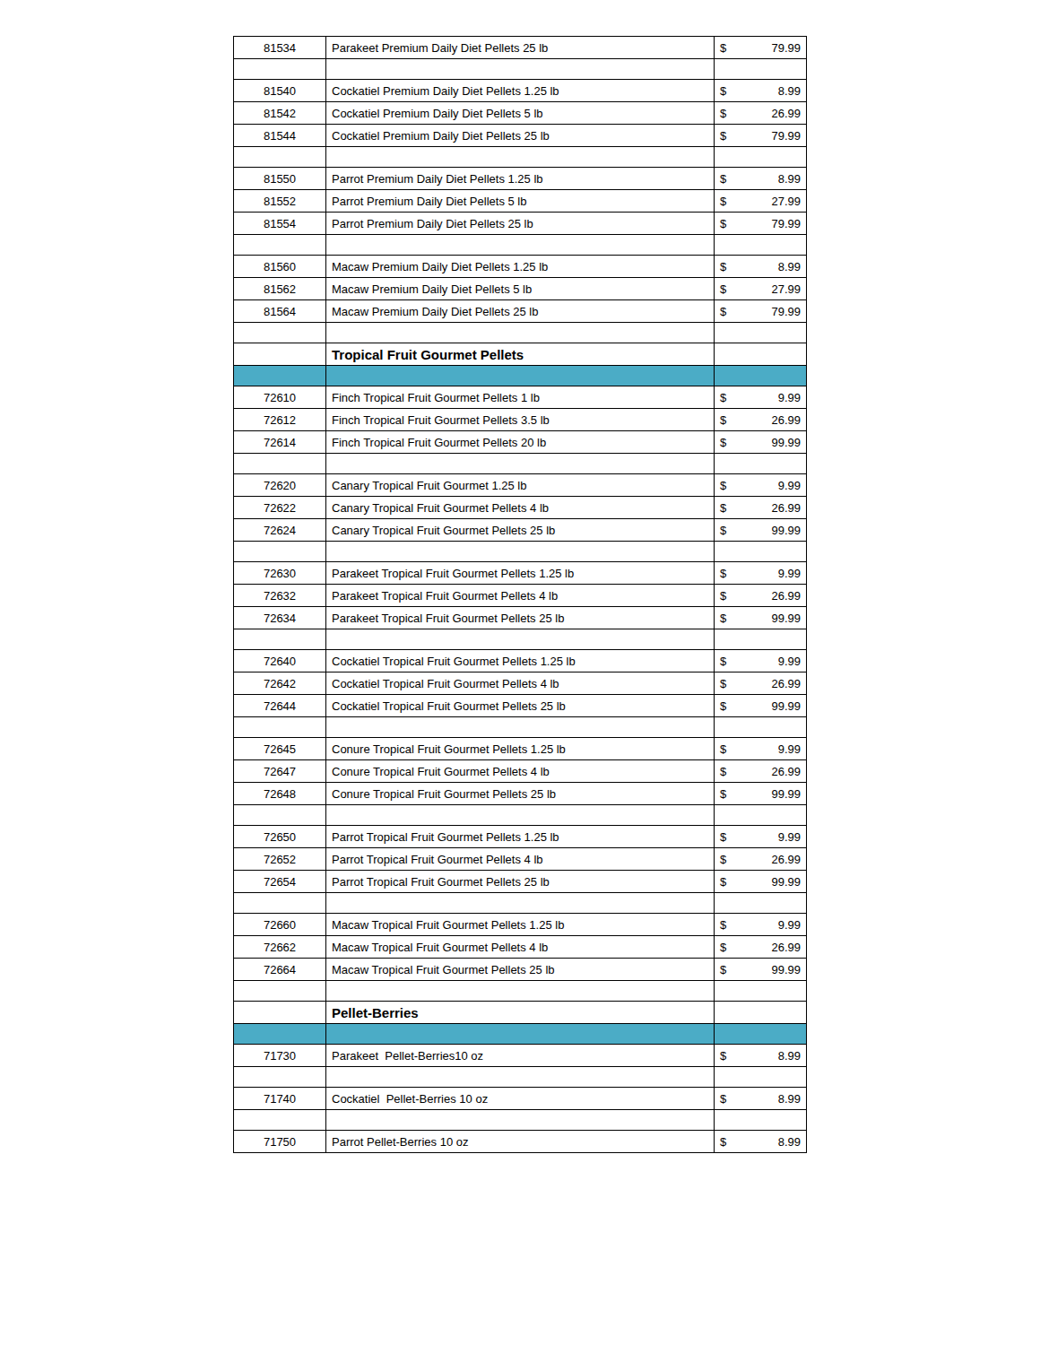| 81534 | Parakeet Premium Daily Diet Pellets 25 lb | $ 79.99 |
| 81540 | Cockatiel Premium Daily Diet Pellets 1.25 lb | $ 8.99 |
| 81542 | Cockatiel Premium Daily Diet Pellets 5 lb | $ 26.99 |
| 81544 | Cockatiel Premium Daily Diet Pellets 25 lb | $ 79.99 |
| 81550 | Parrot Premium Daily Diet Pellets 1.25 lb | $ 8.99 |
| 81552 | Parrot Premium Daily Diet Pellets 5 lb | $ 27.99 |
| 81554 | Parrot Premium Daily Diet Pellets 25 lb | $ 79.99 |
| 81560 | Macaw Premium Daily Diet Pellets 1.25 lb | $ 8.99 |
| 81562 | Macaw Premium Daily Diet Pellets 5 lb | $ 27.99 |
| 81564 | Macaw Premium Daily Diet Pellets 25 lb | $ 79.99 |
| | Tropical Fruit Gourmet Pellets | |
| 72610 | Finch Tropical Fruit Gourmet Pellets 1 lb | $ 9.99 |
| 72612 | Finch Tropical Fruit Gourmet Pellets 3.5 lb | $ 26.99 |
| 72614 | Finch Tropical Fruit Gourmet Pellets 20 lb | $ 99.99 |
| 72620 | Canary Tropical Fruit Gourmet 1.25 lb | $ 9.99 |
| 72622 | Canary Tropical Fruit Gourmet Pellets 4 lb | $ 26.99 |
| 72624 | Canary Tropical Fruit Gourmet Pellets 25 lb | $ 99.99 |
| 72630 | Parakeet Tropical Fruit Gourmet Pellets 1.25 lb | $ 9.99 |
| 72632 | Parakeet Tropical Fruit Gourmet Pellets 4 lb | $ 26.99 |
| 72634 | Parakeet Tropical Fruit Gourmet Pellets 25 lb | $ 99.99 |
| 72640 | Cockatiel Tropical Fruit Gourmet Pellets 1.25 lb | $ 9.99 |
| 72642 | Cockatiel Tropical Fruit Gourmet Pellets 4 lb | $ 26.99 |
| 72644 | Cockatiel Tropical Fruit Gourmet Pellets 25 lb | $ 99.99 |
| 72645 | Conure Tropical Fruit Gourmet Pellets 1.25 lb | $ 9.99 |
| 72647 | Conure Tropical Fruit Gourmet Pellets 4 lb | $ 26.99 |
| 72648 | Conure Tropical Fruit Gourmet Pellets 25 lb | $ 99.99 |
| 72650 | Parrot Tropical Fruit Gourmet Pellets 1.25 lb | $ 9.99 |
| 72652 | Parrot Tropical Fruit Gourmet Pellets 4 lb | $ 26.99 |
| 72654 | Parrot Tropical Fruit Gourmet Pellets 25 lb | $ 99.99 |
| 72660 | Macaw Tropical Fruit Gourmet Pellets 1.25 lb | $ 9.99 |
| 72662 | Macaw Tropical Fruit Gourmet Pellets 4 lb | $ 26.99 |
| 72664 | Macaw Tropical Fruit Gourmet Pellets 25 lb | $ 99.99 |
| | Pellet-Berries | |
| 71730 | Parakeet Pellet-Berries10 oz | $ 8.99 |
| 71740 | Cockatiel Pellet-Berries 10 oz | $ 8.99 |
| 71750 | Parrot Pellet-Berries 10 oz | $ 8.99 |